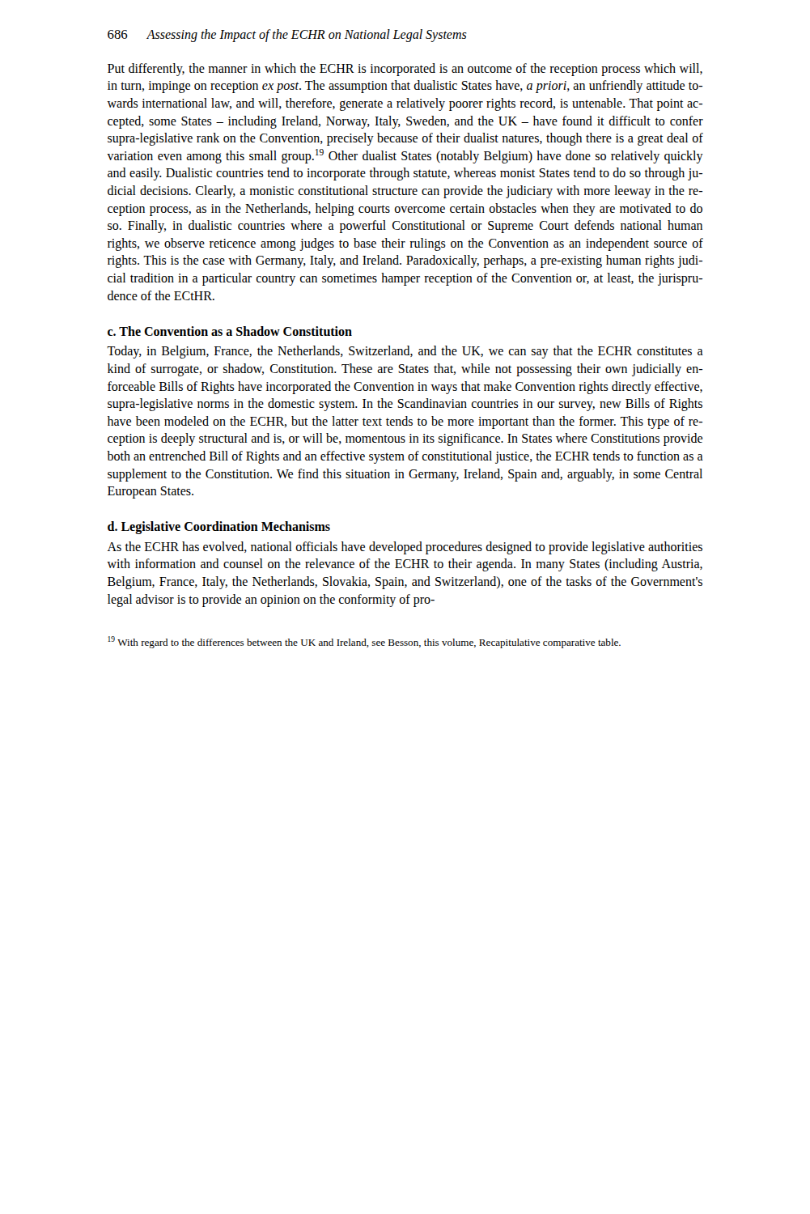686 Assessing the Impact of the ECHR on National Legal Systems
Put differently, the manner in which the ECHR is incorporated is an outcome of the reception process which will, in turn, impinge on reception ex post. The assumption that dualistic States have, a priori, an unfriendly attitude towards international law, and will, therefore, generate a relatively poorer rights record, is untenable. That point accepted, some States – including Ireland, Norway, Italy, Sweden, and the UK – have found it difficult to confer supra-legislative rank on the Convention, precisely because of their dualist natures, though there is a great deal of variation even among this small group.19 Other dualist States (notably Belgium) have done so relatively quickly and easily. Dualistic countries tend to incorporate through statute, whereas monist States tend to do so through judicial decisions. Clearly, a monistic constitutional structure can provide the judiciary with more leeway in the reception process, as in the Netherlands, helping courts overcome certain obstacles when they are motivated to do so. Finally, in dualistic countries where a powerful Constitutional or Supreme Court defends national human rights, we observe reticence among judges to base their rulings on the Convention as an independent source of rights. This is the case with Germany, Italy, and Ireland. Paradoxically, perhaps, a pre-existing human rights judicial tradition in a particular country can sometimes hamper reception of the Convention or, at least, the jurisprudence of the ECtHR.
c. The Convention as a Shadow Constitution
Today, in Belgium, France, the Netherlands, Switzerland, and the UK, we can say that the ECHR constitutes a kind of surrogate, or shadow, Constitution. These are States that, while not possessing their own judicially enforceable Bills of Rights have incorporated the Convention in ways that make Convention rights directly effective, supra-legislative norms in the domestic system. In the Scandinavian countries in our survey, new Bills of Rights have been modeled on the ECHR, but the latter text tends to be more important than the former. This type of reception is deeply structural and is, or will be, momentous in its significance. In States where Constitutions provide both an entrenched Bill of Rights and an effective system of constitutional justice, the ECHR tends to function as a supplement to the Constitution. We find this situation in Germany, Ireland, Spain and, arguably, in some Central European States.
d. Legislative Coordination Mechanisms
As the ECHR has evolved, national officials have developed procedures designed to provide legislative authorities with information and counsel on the relevance of the ECHR to their agenda. In many States (including Austria, Belgium, France, Italy, the Netherlands, Slovakia, Spain, and Switzerland), one of the tasks of the Government's legal advisor is to provide an opinion on the conformity of pro-
19 With regard to the differences between the UK and Ireland, see Besson, this volume, Recapitulative comparative table.